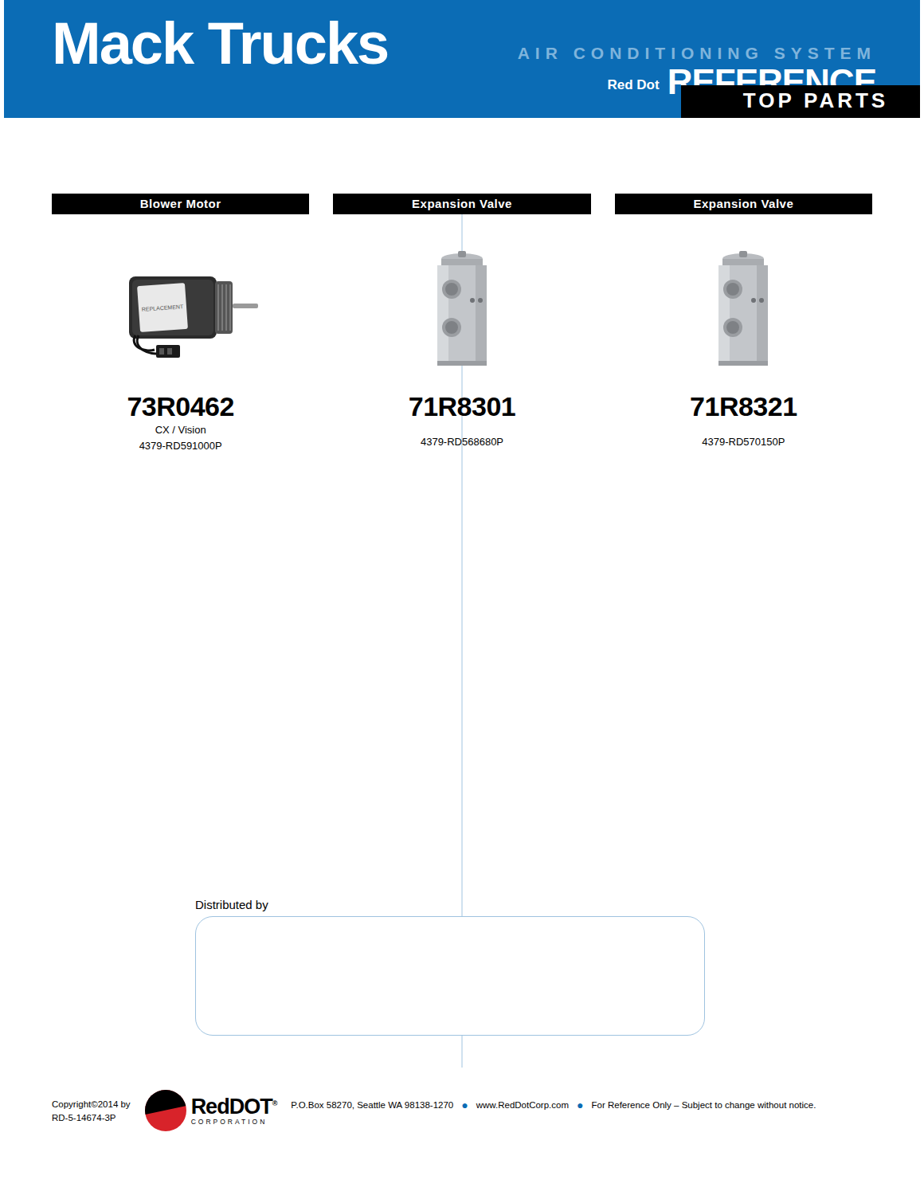Mack Trucks
AIR CONDITIONING SYSTEM
Red Dot REFERENCE
TOP PARTS
Blower Motor
REPLACEMENT
73R0462
CX / Vision
4379-RD591000P
Expansion Valve
71R8301
4379-RD568680P
Expansion Valve
71R8321
4379-RD570150P
Distributed by
Copyright©2014 by
RD-5-14674-3P
Red DOT®
CORPORATION
P.O.Box 58270, Seattle WA 98138-1270 ● www.RedDotCorp.com ● For Reference Only – Subject to change without notice.